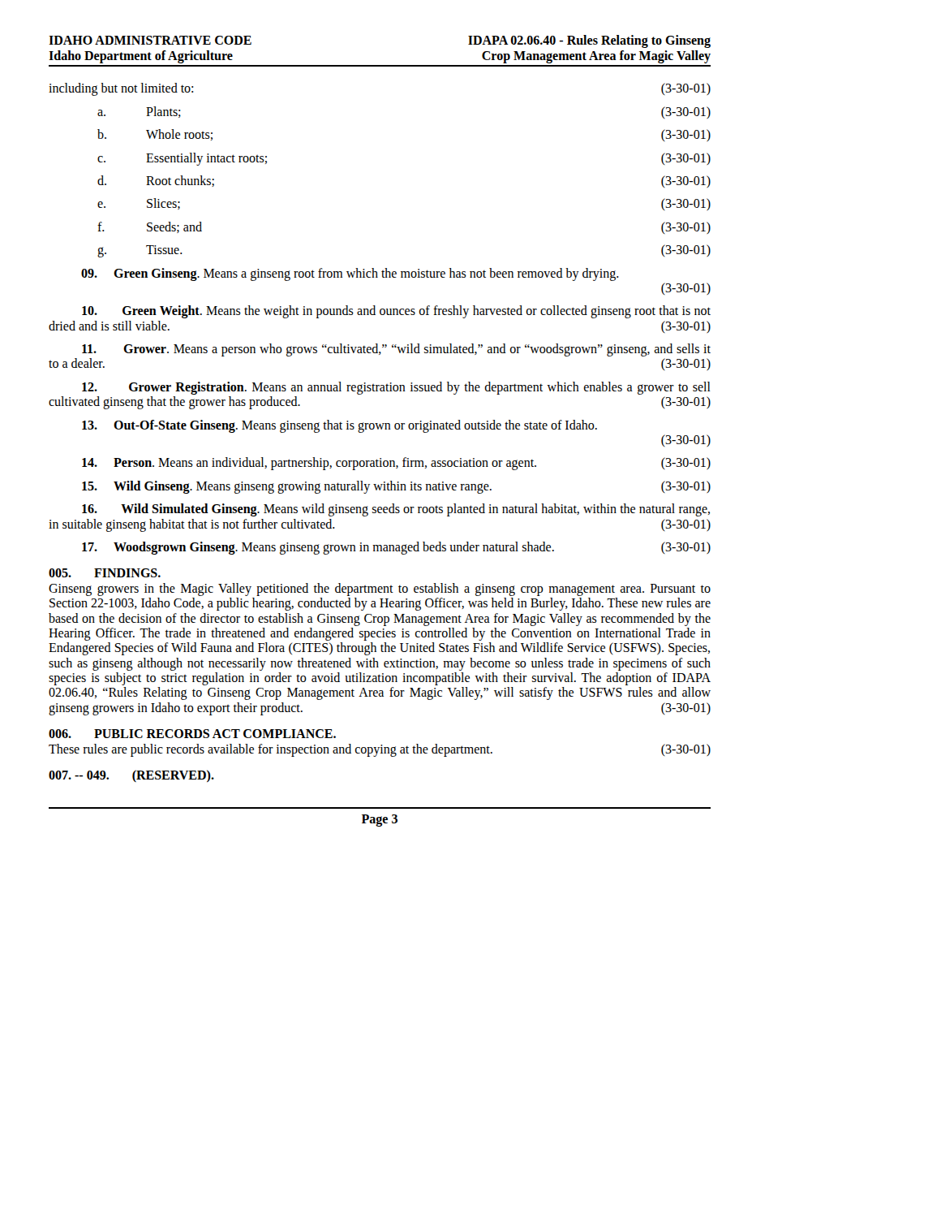IDAHO ADMINISTRATIVE CODE
Idaho Department of Agriculture
IDAPA 02.06.40 - Rules Relating to Ginseng
Crop Management Area for Magic Valley
including but not limited to: (3-30-01)
a. Plants; (3-30-01)
b. Whole roots; (3-30-01)
c. Essentially intact roots; (3-30-01)
d. Root chunks; (3-30-01)
e. Slices; (3-30-01)
f. Seeds; and (3-30-01)
g. Tissue. (3-30-01)
09. Green Ginseng. Means a ginseng root from which the moisture has not been removed by drying.
(3-30-01)
10. Green Weight. Means the weight in pounds and ounces of freshly harvested or collected ginseng root that is not dried and is still viable. (3-30-01)
11. Grower. Means a person who grows “cultivated,” “wild simulated,” and or “woodsgrown” ginseng, and sells it to a dealer. (3-30-01)
12. Grower Registration. Means an annual registration issued by the department which enables a grower to sell cultivated ginseng that the grower has produced. (3-30-01)
13. Out-Of-State Ginseng. Means ginseng that is grown or originated outside the state of Idaho.
(3-30-01)
14. Person. Means an individual, partnership, corporation, firm, association or agent. (3-30-01)
15. Wild Ginseng. Means ginseng growing naturally within its native range. (3-30-01)
16. Wild Simulated Ginseng. Means wild ginseng seeds or roots planted in natural habitat, within the natural range, in suitable ginseng habitat that is not further cultivated. (3-30-01)
17. Woodsgrown Ginseng. Means ginseng grown in managed beds under natural shade. (3-30-01)
005. FINDINGS.
Ginseng growers in the Magic Valley petitioned the department to establish a ginseng crop management area. Pursuant to Section 22-1003, Idaho Code, a public hearing, conducted by a Hearing Officer, was held in Burley, Idaho. These new rules are based on the decision of the director to establish a Ginseng Crop Management Area for Magic Valley as recommended by the Hearing Officer. The trade in threatened and endangered species is controlled by the Convention on International Trade in Endangered Species of Wild Fauna and Flora (CITES) through the United States Fish and Wildlife Service (USFWS). Species, such as ginseng although not necessarily now threatened with extinction, may become so unless trade in specimens of such species is subject to strict regulation in order to avoid utilization incompatible with their survival. The adoption of IDAPA 02.06.40, “Rules Relating to Ginseng Crop Management Area for Magic Valley,” will satisfy the USFWS rules and allow ginseng growers in Idaho to export their product. (3-30-01)
006. PUBLIC RECORDS ACT COMPLIANCE.
These rules are public records available for inspection and copying at the department. (3-30-01)
007. -- 049. (RESERVED).
Page 3